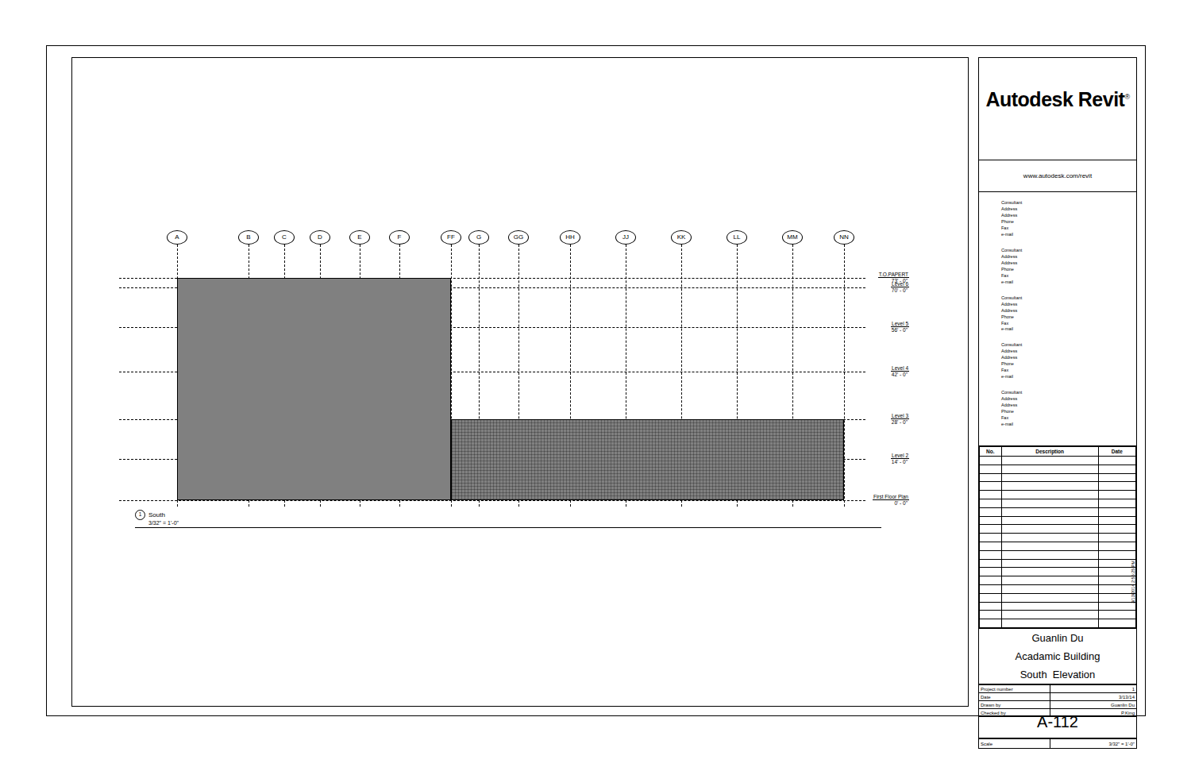A
B
C
D
E
F
FF
G
GG
HH
JJ
KK
LL
MM
NN
T.O.PAPERT 73' - 0"
Level 6 70' - 0"
Level 5 56' - 0"
Level 4 42' - 0"
Level 3 28' - 0"
Level 2 14' - 0"
First Floor Plan 0' - 0"
1 South 3/32" = 1'-0"
Autodesk Revit®
www.autodesk.com/revit
Consultant
Address
Address
Phone
Fax
e-mail
Consultant
Address
Address
Phone
Fax
e-mail
Consultant
Address
Address
Phone
Fax
e-mail
Consultant
Address
Address
Phone
Fax
e-mail
Consultant
Address
Address
Phone
Fax
e-mail
| No. | Description | Date |
| --- | --- | --- |
Guanlin Du
Acadamic Building
South Elevation
| Project number | 1 |
| Date | 3/13/14 |
| Drawn by | Guanlin Du |
| Checked by | P.King |
A-112
| Scale | 3/32" = 1'-0" |
3/13/2014 2:55:25 PM